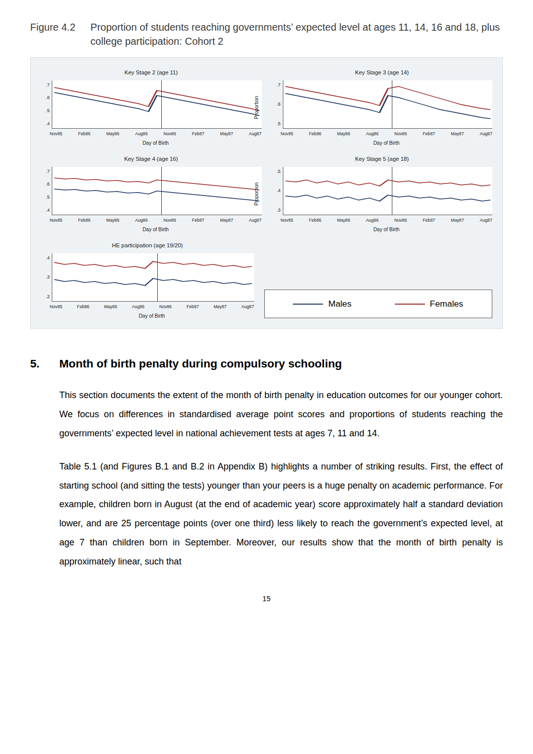Figure 4.2 Proportion of students reaching governments’ expected level at ages 11, 14, 16 and 18, plus college participation: Cohort 2
Key Stage 2 (age 11)
.7.6.5.4
Nov85 Feb86 May86 Aug86 Nov86 Feb87 May87 Aug87
Day of Birth
Proportion
Key Stage 3 (age 14)
.7.6.5
Nov85 Feb86 May86 Aug86 Nov86 Feb87 May87 Aug87
Day of Birth
Key Stage 4 (age 16)
.7.6.5.4
Nov85 Feb86 May86 Aug86 Nov86 Feb87 May87 Aug87
Day of Birth
Proportion
Key Stage 5 (age 18)
.5.4.3
Nov85 Feb86 May86 Aug86 Nov86 Feb87 May87 Aug87
Day of Birth
HE participation (age 19/20)
.4.3.2
Nov85 Feb86 May86 Aug86 Nov86 Feb87 May87 Aug87
Day of Birth
Males
Females
5. Month of birth penalty during compulsory schooling
This section documents the extent of the month of birth penalty in education outcomes for our younger cohort. We focus on differences in standardised average point scores and proportions of students reaching the governments’ expected level in national achievement tests at ages 7, 11 and 14.
Table 5.1 (and Figures B.1 and B.2 in Appendix B) highlights a number of striking results. First, the effect of starting school (and sitting the tests) younger than your peers is a huge penalty on academic performance. For example, children born in August (at the end of academic year) score approximately half a standard deviation lower, and are 25 percentage points (over one third) less likely to reach the government’s expected level, at age 7 than children born in September. Moreover, our results show that the month of birth penalty is approximately linear, such that
15